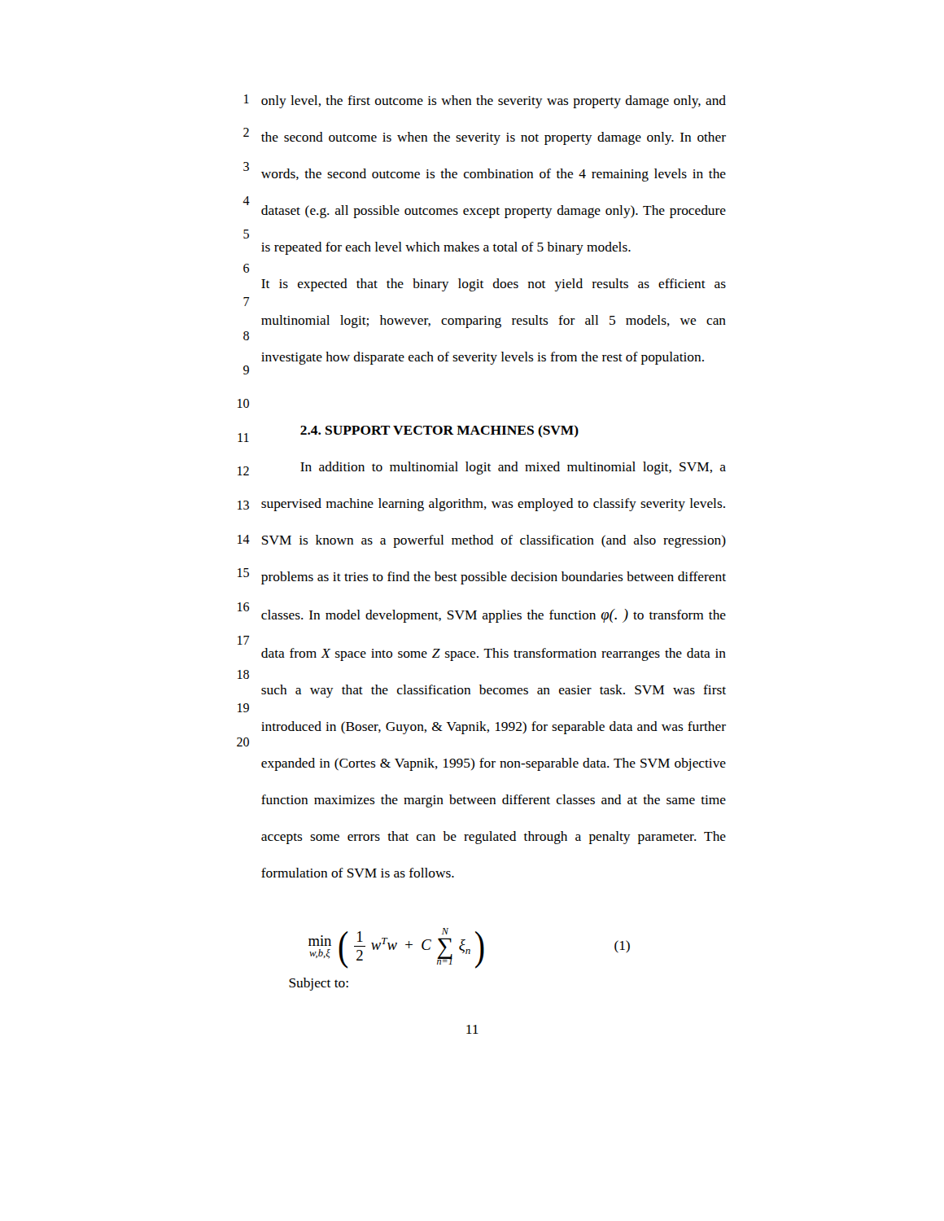1
2
3
4
5
6
7
8
9
10
11
12
13
14
15
16
17
18
19
20
only level, the first outcome is when the severity was property damage only, and the second outcome is when the severity is not property damage only. In other words, the second outcome is the combination of the 4 remaining levels in the dataset (e.g. all possible outcomes except property damage only). The procedure is repeated for each level which makes a total of 5 binary models.
It is expected that the binary logit does not yield results as efficient as multinomial logit; however, comparing results for all 5 models, we can investigate how disparate each of severity levels is from the rest of population.
2.4. SUPPORT VECTOR MACHINES (SVM)
In addition to multinomial logit and mixed multinomial logit, SVM, a supervised machine learning algorithm, was employed to classify severity levels. SVM is known as a powerful method of classification (and also regression) problems as it tries to find the best possible decision boundaries between different classes. In model development, SVM applies the function φ(. ) to transform the data from X space into some Z space. This transformation rearranges the data in such a way that the classification becomes an easier task. SVM was first introduced in (Boser, Guyon, & Vapnik, 1992) for separable data and was further expanded in (Cortes & Vapnik, 1995) for non-separable data. The SVM objective function maximizes the margin between different classes and at the same time accepts some errors that can be regulated through a penalty parameter. The formulation of SVM is as follows.
min w,b,ξ ( 12 wTw + C N ∑ n=1 ξn ) (1)
Subject to:
11